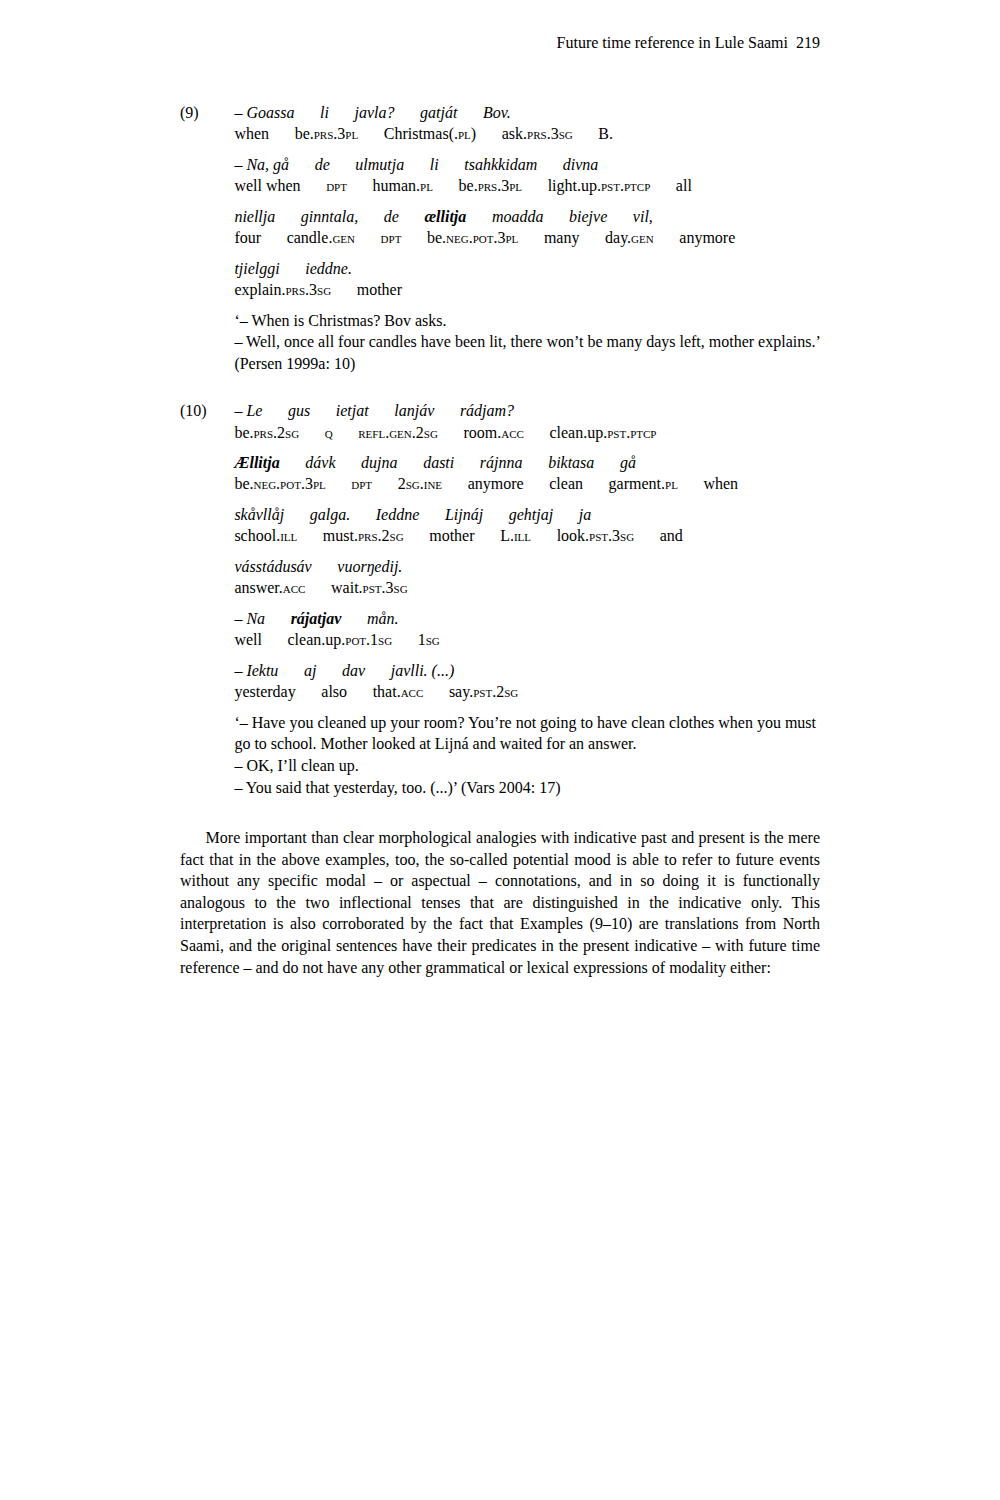Future time reference in Lule Saami 219
(9)
– Goassa li javla? gatját Bov.
when be.prs.3pl Christmas(.pl) ask.prs.3sg B.
– Na, gå de ulmutja li tsahkkidam divna
well when dpt human.pl be.prs.3pl light.up.pst.ptcp all
niellja ginntala, de ællitja moadda biejve vil,
four candle.gen dpt be.neg.pot.3pl many day.gen anymore
tjielggi ieddne.
explain.prs.3sg mother
‘– When is Christmas? Bov asks.
– Well, once all four candles have been lit, there won’t be many days left, mother explains.’ (Persen 1999a: 10)
(10)
– Le gus ietjat lanjáv rádjam?
be.prs.2sg q refl.gen.2sg room.acc clean.up.pst.ptcp
Ællitja dávk dujna dasti rájnna biktasa gå
be.neg.pot.3pl dpt 2sg.ine anymore clean garment.pl when
skåvllåj galga. Ieddne Lijnáj gehtjaj ja
school.ill must.prs.2sg mother L.ill look.pst.3sg and
vásstádusáv vuorŋedij.
answer.acc wait.pst.3sg
– Na rájatjav mån.
well clean.up.pot.1sg 1sg
– Iektu aj dav javlli. (...)
yesterday also that.acc say.pst.2sg
‘– Have you cleaned up your room? You’re not going to have clean clothes when you must go to school. Mother looked at Lijná and waited for an answer.
– OK, I’ll clean up.
– You said that yesterday, too. (...)’ (Vars 2004: 17)
More important than clear morphological analogies with indicative past and present is the mere fact that in the above examples, too, the so-called potential mood is able to refer to future events without any specific modal – or aspectual – connotations, and in so doing it is functionally analogous to the two inflectional tenses that are distinguished in the indicative only. This interpretation is also corroborated by the fact that Examples (9–10) are translations from North Saami, and the original sentences have their predicates in the present indicative – with future time reference – and do not have any other grammatical or lexical expressions of modality either: